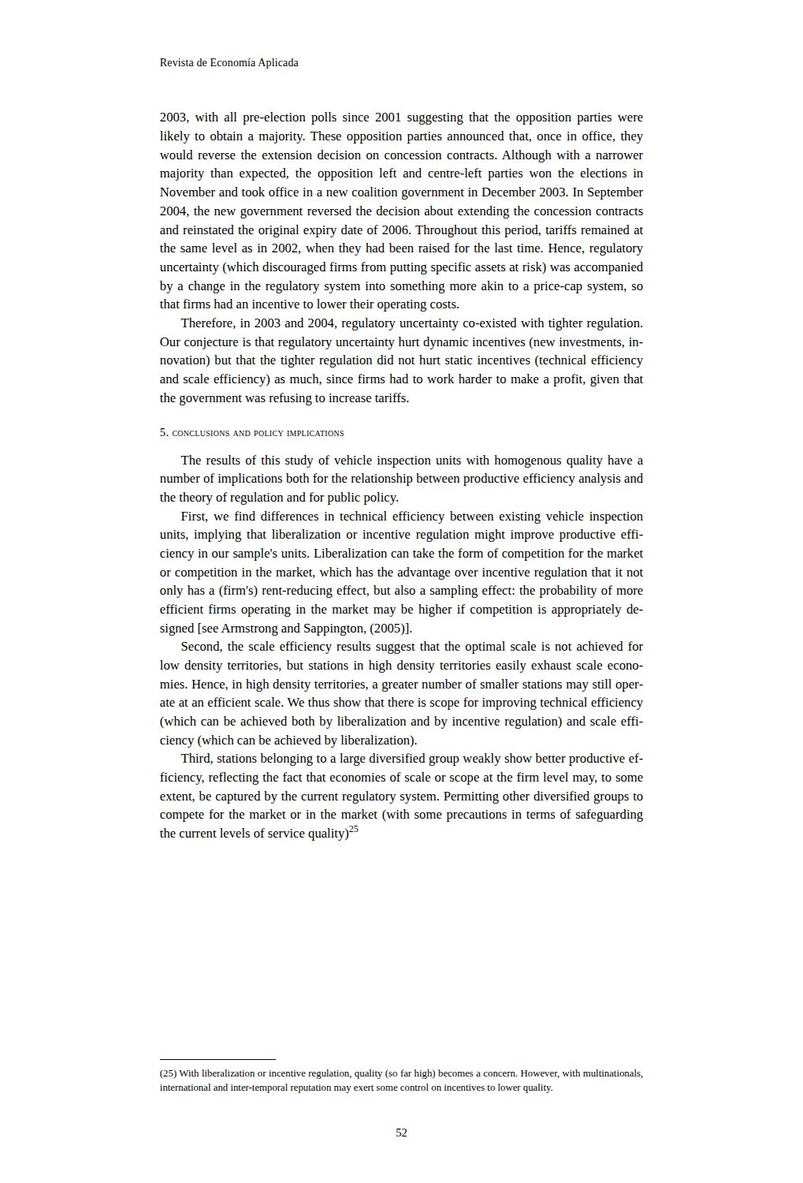Revista de Economía Aplicada
2003, with all pre-election polls since 2001 suggesting that the opposition parties were likely to obtain a majority. These opposition parties announced that, once in office, they would reverse the extension decision on concession contracts. Although with a narrower majority than expected, the opposition left and centre-left parties won the elections in November and took office in a new coalition government in December 2003. In September 2004, the new government reversed the decision about extending the concession contracts and reinstated the original expiry date of 2006. Throughout this period, tariffs remained at the same level as in 2002, when they had been raised for the last time. Hence, regulatory uncertainty (which discouraged firms from putting specific assets at risk) was accompanied by a change in the regulatory system into something more akin to a price-cap system, so that firms had an incentive to lower their operating costs.
Therefore, in 2003 and 2004, regulatory uncertainty co-existed with tighter regulation. Our conjecture is that regulatory uncertainty hurt dynamic incentives (new investments, innovation) but that the tighter regulation did not hurt static incentives (technical efficiency and scale efficiency) as much, since firms had to work harder to make a profit, given that the government was refusing to increase tariffs.
5. Conclusions and policy implications
The results of this study of vehicle inspection units with homogenous quality have a number of implications both for the relationship between productive efficiency analysis and the theory of regulation and for public policy.
First, we find differences in technical efficiency between existing vehicle inspection units, implying that liberalization or incentive regulation might improve productive efficiency in our sample's units. Liberalization can take the form of competition for the market or competition in the market, which has the advantage over incentive regulation that it not only has a (firm's) rent-reducing effect, but also a sampling effect: the probability of more efficient firms operating in the market may be higher if competition is appropriately designed [see Armstrong and Sappington, (2005)].
Second, the scale efficiency results suggest that the optimal scale is not achieved for low density territories, but stations in high density territories easily exhaust scale economies. Hence, in high density territories, a greater number of smaller stations may still operate at an efficient scale. We thus show that there is scope for improving technical efficiency (which can be achieved both by liberalization and by incentive regulation) and scale efficiency (which can be achieved by liberalization).
Third, stations belonging to a large diversified group weakly show better productive efficiency, reflecting the fact that economies of scale or scope at the firm level may, to some extent, be captured by the current regulatory system. Permitting other diversified groups to compete for the market or in the market (with some precautions in terms of safeguarding the current levels of service quality)25
(25) With liberalization or incentive regulation, quality (so far high) becomes a concern. However, with multinationals, international and inter-temporal reputation may exert some control on incentives to lower quality.
52